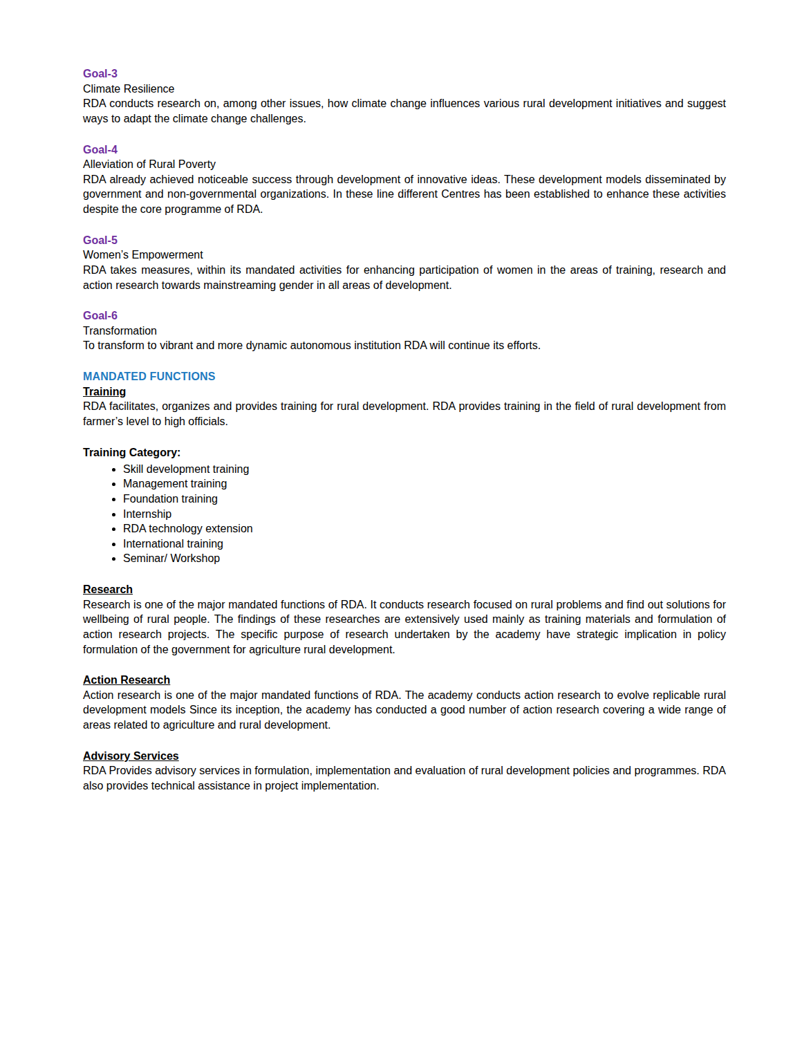Goal-3
Climate Resilience
RDA conducts research on, among other issues, how climate change influences various rural development initiatives and suggest ways to adapt the climate change challenges.
Goal-4
Alleviation of Rural Poverty
RDA already achieved noticeable success through development of innovative ideas. These development models disseminated by government and non-governmental organizations. In these line different Centres has been established to enhance these activities despite the core programme of RDA.
Goal-5
Women’s Empowerment
RDA takes measures, within its mandated activities for enhancing participation of women in the areas of training, research and action research towards mainstreaming gender in all areas of development.
Goal-6
Transformation
To transform to vibrant and more dynamic autonomous institution RDA will continue its efforts.
MANDATED FUNCTIONS
Training
RDA facilitates, organizes and provides training for rural development. RDA provides training in the field of rural development from farmer’s level to high officials.
Training Category:
Skill development training
Management training
Foundation training
Internship
RDA technology extension
International training
Seminar/ Workshop
Research
Research is one of the major mandated functions of RDA. It conducts research focused on rural problems and find out solutions for wellbeing of rural people. The findings of these researches are extensively used mainly as training materials and formulation of action research projects. The specific purpose of research undertaken by the academy have strategic implication in policy formulation of the government for agriculture rural development.
Action Research
Action research is one of the major mandated functions of RDA. The academy conducts action research to evolve replicable rural development models Since its inception, the academy has conducted a good number of action research covering a wide range of areas related to agriculture and rural development.
Advisory Services
RDA Provides advisory services in formulation, implementation and evaluation of rural development policies and programmes. RDA also provides technical assistance in project implementation.